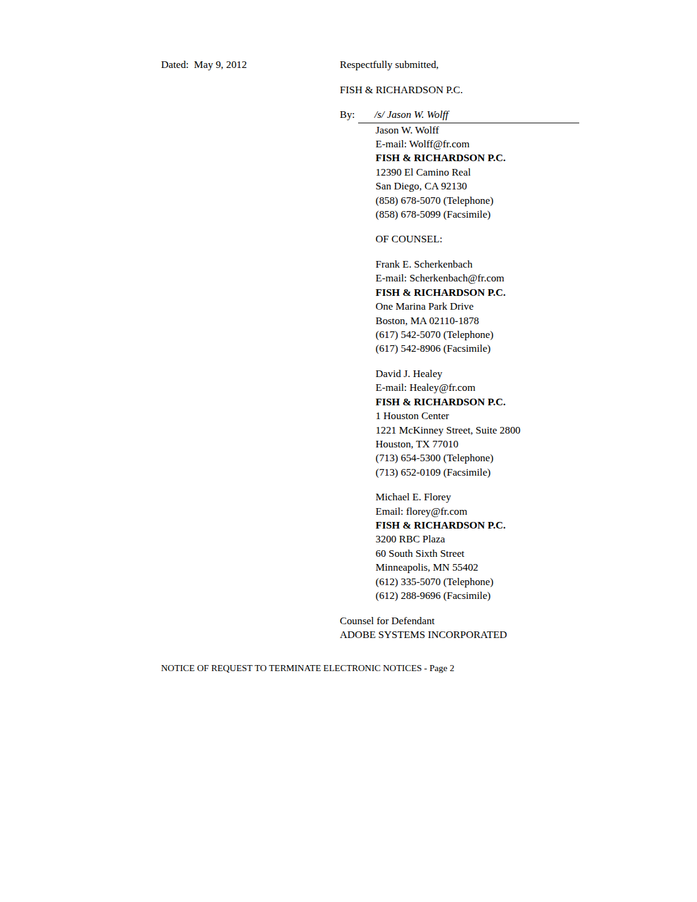Dated: May 9, 2012
Respectfully submitted,
FISH & RICHARDSON P.C.
By: /s/ Jason W. Wolff
Jason W. Wolff
E-mail: Wolff@fr.com
FISH & RICHARDSON P.C.
12390 El Camino Real
San Diego, CA 92130
(858) 678-5070 (Telephone)
(858) 678-5099 (Facsimile)
OF COUNSEL:
Frank E. Scherkenbach
E-mail: Scherkenbach@fr.com
FISH & RICHARDSON P.C.
One Marina Park Drive
Boston, MA 02110-1878
(617) 542-5070 (Telephone)
(617) 542-8906 (Facsimile)
David J. Healey
E-mail: Healey@fr.com
FISH & RICHARDSON P.C.
1 Houston Center
1221 McKinney Street, Suite 2800
Houston, TX 77010
(713) 654-5300 (Telephone)
(713) 652-0109 (Facsimile)
Michael E. Florey
Email: florey@fr.com
FISH & RICHARDSON P.C.
3200 RBC Plaza
60 South Sixth Street
Minneapolis, MN 55402
(612) 335-5070 (Telephone)
(612) 288-9696 (Facsimile)
Counsel for Defendant
ADOBE SYSTEMS INCORPORATED
NOTICE OF REQUEST TO TERMINATE ELECTRONIC NOTICES - Page 2